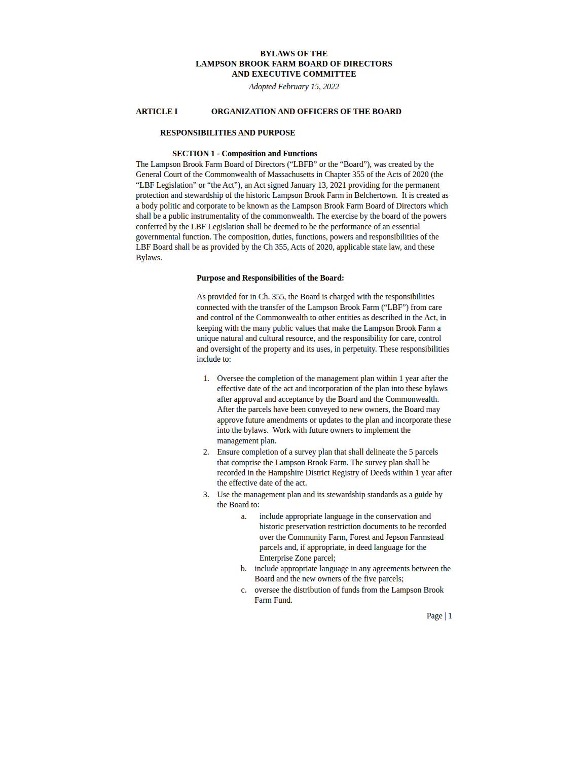Bylaws of the
Lampson Brook Farm Board of Directors
and Executive Committee
Adopted February 15, 2022
Article IOrganization and Officers of the Board
Responsibilities and Purpose
SECTION 1 - Composition and Functions
The Lampson Brook Farm Board of Directors (“LBFB” or the “Board”), was created by the General Court of the Commonwealth of Massachusetts in Chapter 355 of the Acts of 2020 (the “LBF Legislation” or “the Act”), an Act signed January 13, 2021 providing for the permanent protection and stewardship of the historic Lampson Brook Farm in Belchertown. It is created as a body politic and corporate to be known as the Lampson Brook Farm Board of Directors which shall be a public instrumentality of the commonwealth. The exercise by the board of the powers conferred by the LBF Legislation shall be deemed to be the performance of an essential governmental function. The composition, duties, functions, powers and responsibilities of the LBF Board shall be as provided by the Ch 355, Acts of 2020, applicable state law, and these Bylaws.
Purpose and Responsibilities of the Board:
As provided for in Ch. 355, the Board is charged with the responsibilities connected with the transfer of the Lampson Brook Farm (“LBF”) from care and control of the Commonwealth to other entities as described in the Act, in keeping with the many public values that make the Lampson Brook Farm a unique natural and cultural resource, and the responsibility for care, control and oversight of the property and its uses, in perpetuity. These responsibilities include to:
Oversee the completion of the management plan within 1 year after the effective date of the act and incorporation of the plan into these bylaws after approval and acceptance by the Board and the Commonwealth. After the parcels have been conveyed to new owners, the Board may approve future amendments or updates to the plan and incorporate these into the bylaws. Work with future owners to implement the management plan.
Ensure completion of a survey plan that shall delineate the 5 parcels that comprise the Lampson Brook Farm. The survey plan shall be recorded in the Hampshire District Registry of Deeds within 1 year after the effective date of the act.
Use the management plan and its stewardship standards as a guide by the Board to:
include appropriate language in the conservation and historic preservation restriction documents to be recorded over the Community Farm, Forest and Jepson Farmstead parcels and, if appropriate, in deed language for the Enterprise Zone parcel;
include appropriate language in any agreements between the Board and the new owners of the five parcels;
oversee the distribution of funds from the Lampson Brook Farm Fund.
Page | 1